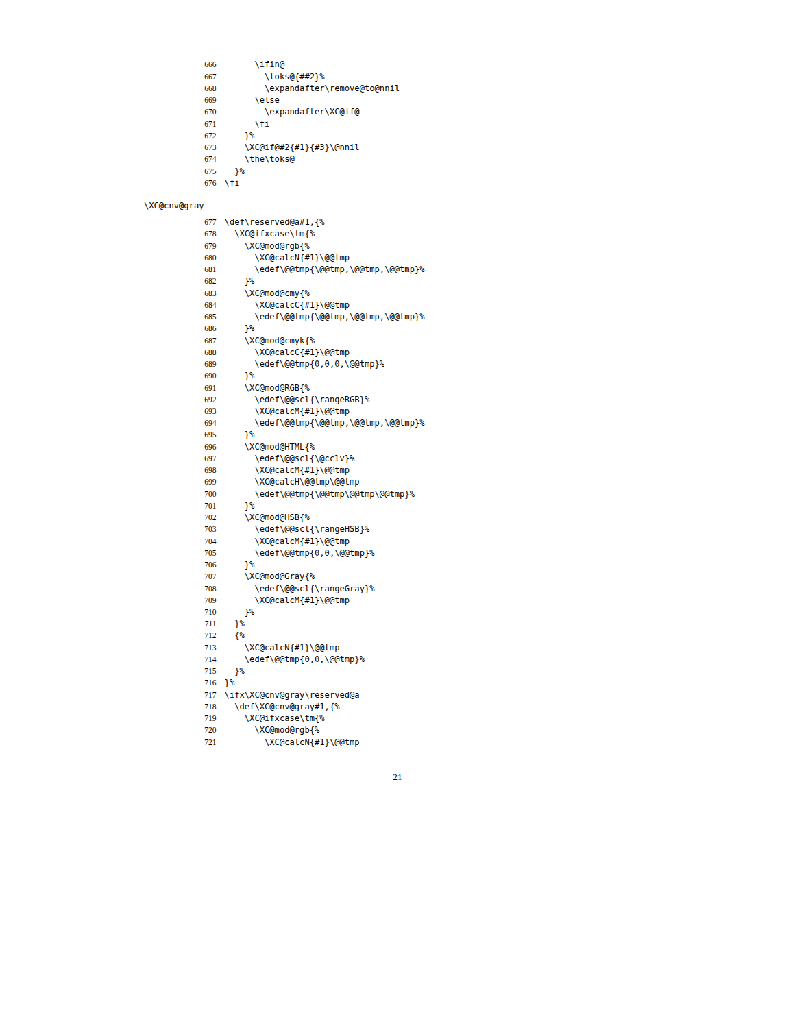666
\ifin@
667
\toks@{##2}%
668
\expandafter\remove@to@nnil
669
\else
670
\expandafter\XC@if@
671
\fi
672
}%
673
\XC@if@#2{#1}{#3}\@nnil
674
\the\toks@
675
}%
676
\fi
\XC@cnv@gray
677
\def\reserved@a#1,{%
678
\XC@ifxcase\tm{%
679
\XC@mod@rgb{%
680
\XC@calcN{#1}\@@tmp
681
\edef\@@tmp{\@@tmp,\@@tmp,\@@tmp}%
682
}%
683
\XC@mod@cmy{%
684
\XC@calcC{#1}\@@tmp
685
\edef\@@tmp{\@@tmp,\@@tmp,\@@tmp}%
686
}%
687
\XC@mod@cmyk{%
688
\XC@calcC{#1}\@@tmp
689
\edef\@@tmp{0,0,0,\@@tmp}%
690
}%
691
\XC@mod@RGB{%
692
\edef\@@scl{\rangeRGB}%
693
\XC@calcM{#1}\@@tmp
694
\edef\@@tmp{\@@tmp,\@@tmp,\@@tmp}%
695
}%
696
\XC@mod@HTML{%
697
\edef\@@scl{\@cclv}%
698
\XC@calcM{#1}\@@tmp
699
\XC@calcH\@@tmp\@@tmp
700
\edef\@@tmp{\@@tmp\@@tmp\@@tmp}%
701
}%
702
\XC@mod@HSB{%
703
\edef\@@scl{\rangeHSB}%
704
\XC@calcM{#1}\@@tmp
705
\edef\@@tmp{0,0,\@@tmp}%
706
}%
707
\XC@mod@Gray{%
708
\edef\@@scl{\rangeGray}%
709
\XC@calcM{#1}\@@tmp
710
}%
711
}%
712
{%
713
\XC@calcN{#1}\@@tmp
714
\edef\@@tmp{0,0,\@@tmp}%
715
}%
716
}%
717
\ifx\XC@cnv@gray\reserved@a
718
\def\XC@cnv@gray#1,{%
719
\XC@ifxcase\tm{%
720
\XC@mod@rgb{%
721
\XC@calcN{#1}\@@tmp
21